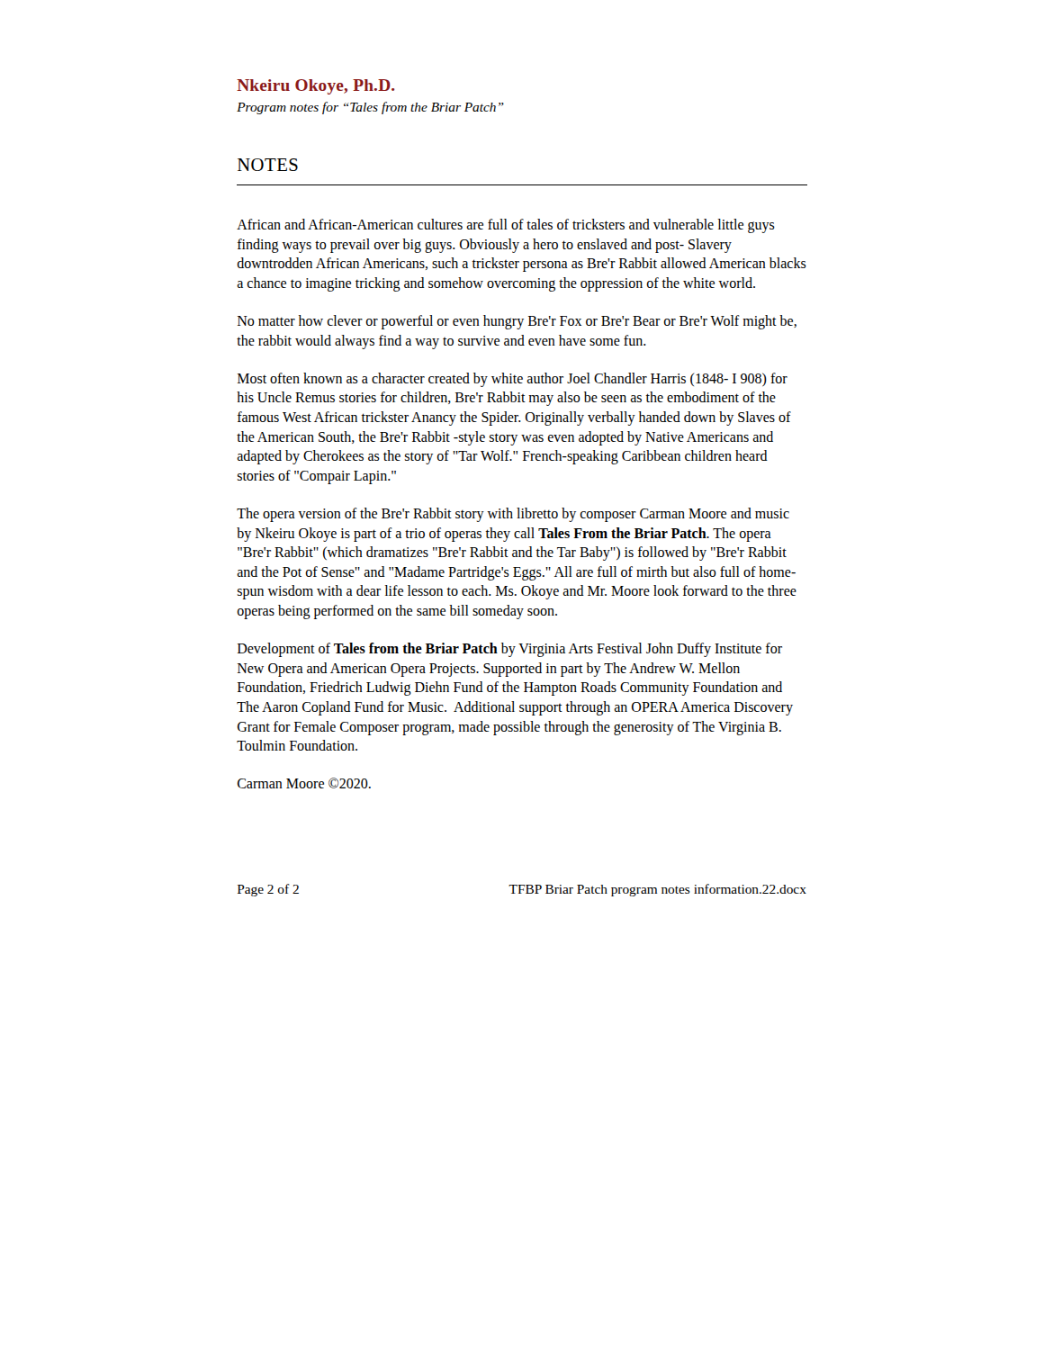Nkeiru Okoye, Ph.D.
Program notes for “Tales from the Briar Patch”
NOTES
African and African-American cultures are full of tales of tricksters and vulnerable little guys finding ways to prevail over big guys. Obviously a hero to enslaved and post- Slavery downtrodden African Americans, such a trickster persona as Bre'r Rabbit allowed American blacks a chance to imagine tricking and somehow overcoming the oppression of the white world.
No matter how clever or powerful or even hungry Bre'r Fox or Bre'r Bear or Bre'r Wolf might be, the rabbit would always find a way to survive and even have some fun.
Most often known as a character created by white author Joel Chandler Harris (1848- I 908) for his Uncle Remus stories for children, Bre'r Rabbit may also be seen as the embodiment of the famous West African trickster Anancy the Spider. Originally verbally handed down by Slaves of the American South, the Bre'r Rabbit -style story was even adopted by Native Americans and adapted by Cherokees as the story of "Tar Wolf." French-speaking Caribbean children heard stories of "Compair Lapin."
The opera version of the Bre'r Rabbit story with libretto by composer Carman Moore and music by Nkeiru Okoye is part of a trio of operas they call Tales From the Briar Patch. The opera "Bre'r Rabbit" (which dramatizes "Bre'r Rabbit and the Tar Baby") is followed by "Bre'r Rabbit and the Pot of Sense" and "Madame Partridge's Eggs." All are full of mirth but also full of home-spun wisdom with a dear life lesson to each. Ms. Okoye and Mr. Moore look forward to the three operas being performed on the same bill someday soon.
Development of Tales from the Briar Patch by Virginia Arts Festival John Duffy Institute for New Opera and American Opera Projects. Supported in part by The Andrew W. Mellon Foundation, Friedrich Ludwig Diehn Fund of the Hampton Roads Community Foundation and The Aaron Copland Fund for Music. Additional support through an OPERA America Discovery Grant for Female Composer program, made possible through the generosity of The Virginia B. Toulmin Foundation.
Carman Moore ©2020.
Page 2 of 2 TFBP Briar Patch program notes information.22.docx